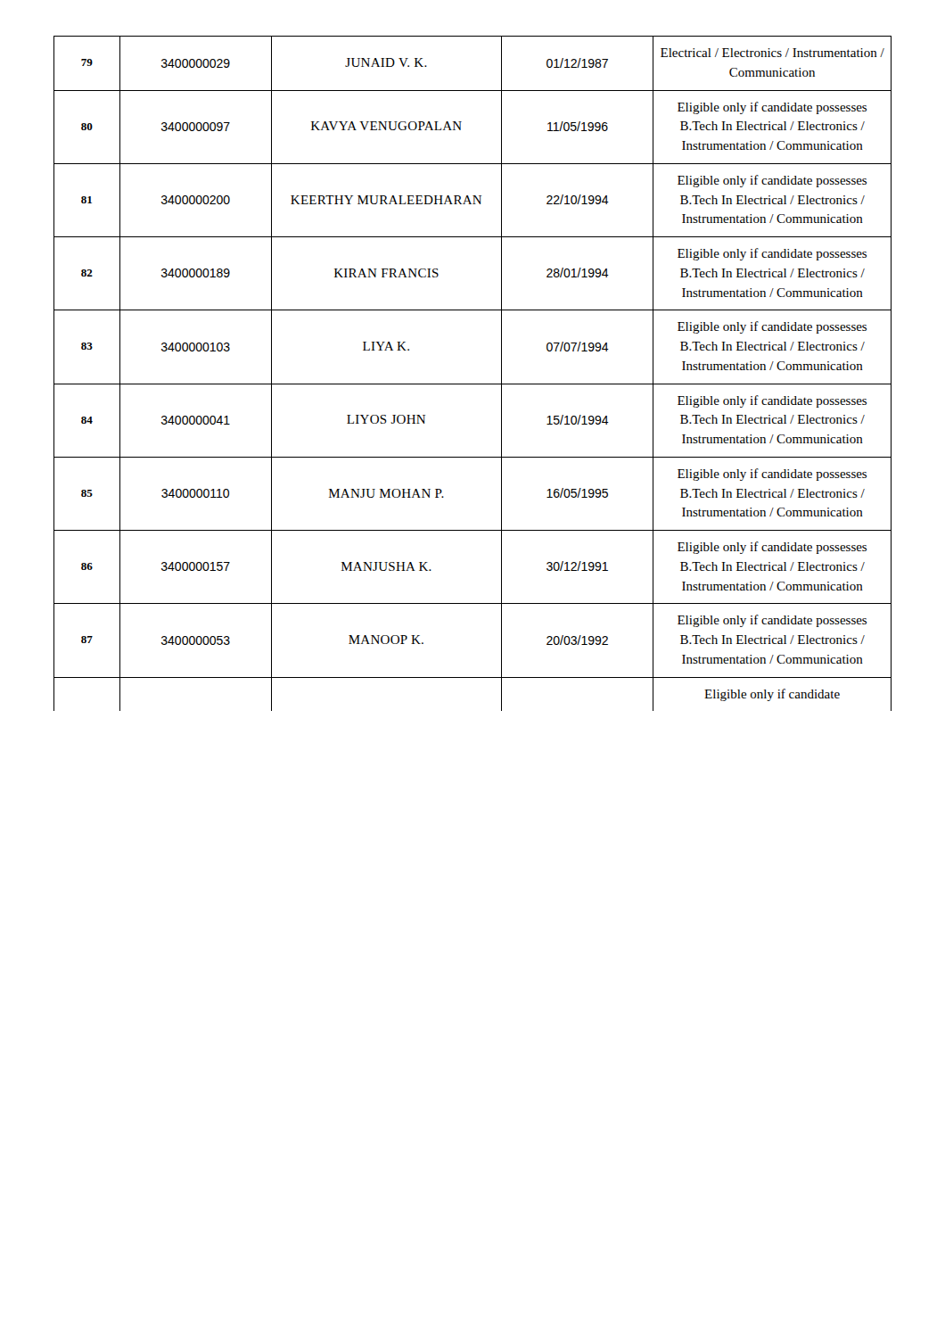| 79 | 3400000029 | JUNAID V. K. | 01/12/1987 | Electrical / Electronics / Instrumentation / Communication |
| 80 | 3400000097 | KAVYA VENUGOPALAN | 11/05/1996 | Eligible only if candidate possesses B.Tech In Electrical / Electronics / Instrumentation / Communication |
| 81 | 3400000200 | KEERTHY MURALEEDHARAN | 22/10/1994 | Eligible only if candidate possesses B.Tech In Electrical / Electronics / Instrumentation / Communication |
| 82 | 3400000189 | KIRAN FRANCIS | 28/01/1994 | Eligible only if candidate possesses B.Tech In Electrical / Electronics / Instrumentation / Communication |
| 83 | 3400000103 | LIYA K. | 07/07/1994 | Eligible only if candidate possesses B.Tech In Electrical / Electronics / Instrumentation / Communication |
| 84 | 3400000041 | LIYOS JOHN | 15/10/1994 | Eligible only if candidate possesses B.Tech In Electrical / Electronics / Instrumentation / Communication |
| 85 | 3400000110 | MANJU MOHAN P. | 16/05/1995 | Eligible only if candidate possesses B.Tech In Electrical / Electronics / Instrumentation / Communication |
| 86 | 3400000157 | MANJUSHA K. | 30/12/1991 | Eligible only if candidate possesses B.Tech In Electrical / Electronics / Instrumentation / Communication |
| 87 | 3400000053 | MANOOP K. | 20/03/1992 | Eligible only if candidate possesses B.Tech In Electrical / Electronics / Instrumentation / Communication |
| | | | | Eligible only if candidate |